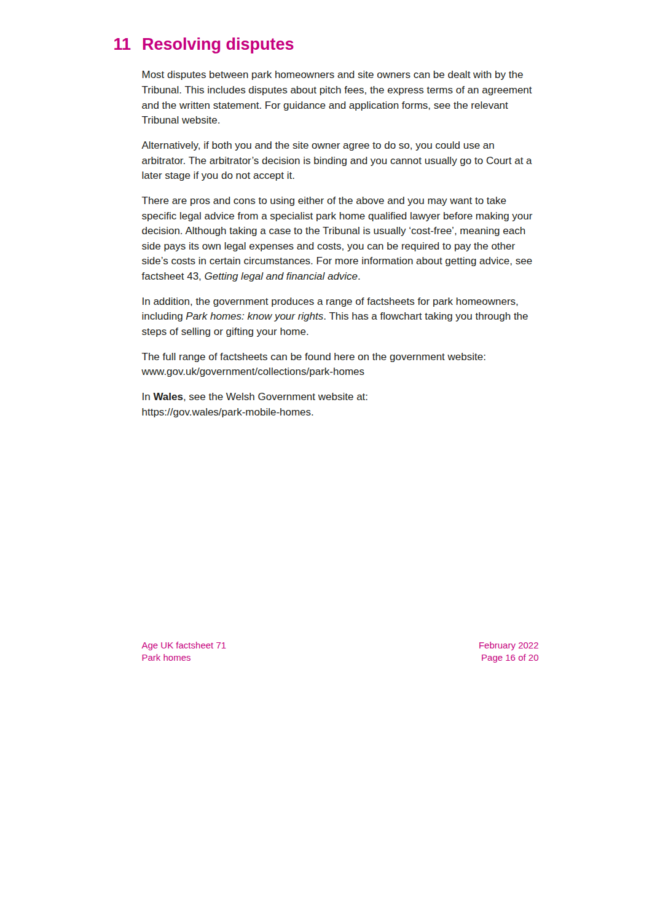11 Resolving disputes
Most disputes between park homeowners and site owners can be dealt with by the Tribunal. This includes disputes about pitch fees, the express terms of an agreement and the written statement. For guidance and application forms, see the relevant Tribunal website.
Alternatively, if both you and the site owner agree to do so, you could use an arbitrator. The arbitrator’s decision is binding and you cannot usually go to Court at a later stage if you do not accept it.
There are pros and cons to using either of the above and you may want to take specific legal advice from a specialist park home qualified lawyer before making your decision. Although taking a case to the Tribunal is usually ‘cost-free’, meaning each side pays its own legal expenses and costs, you can be required to pay the other side’s costs in certain circumstances. For more information about getting advice, see factsheet 43, Getting legal and financial advice.
In addition, the government produces a range of factsheets for park homeowners, including Park homes: know your rights. This has a flowchart taking you through the steps of selling or gifting your home.
The full range of factsheets can be found here on the government website:
www.gov.uk/government/collections/park-homes
In Wales, see the Welsh Government website at:
https://gov.wales/park-mobile-homes.
Age UK factsheet 71
Park homes
February 2022
Page 16 of 20